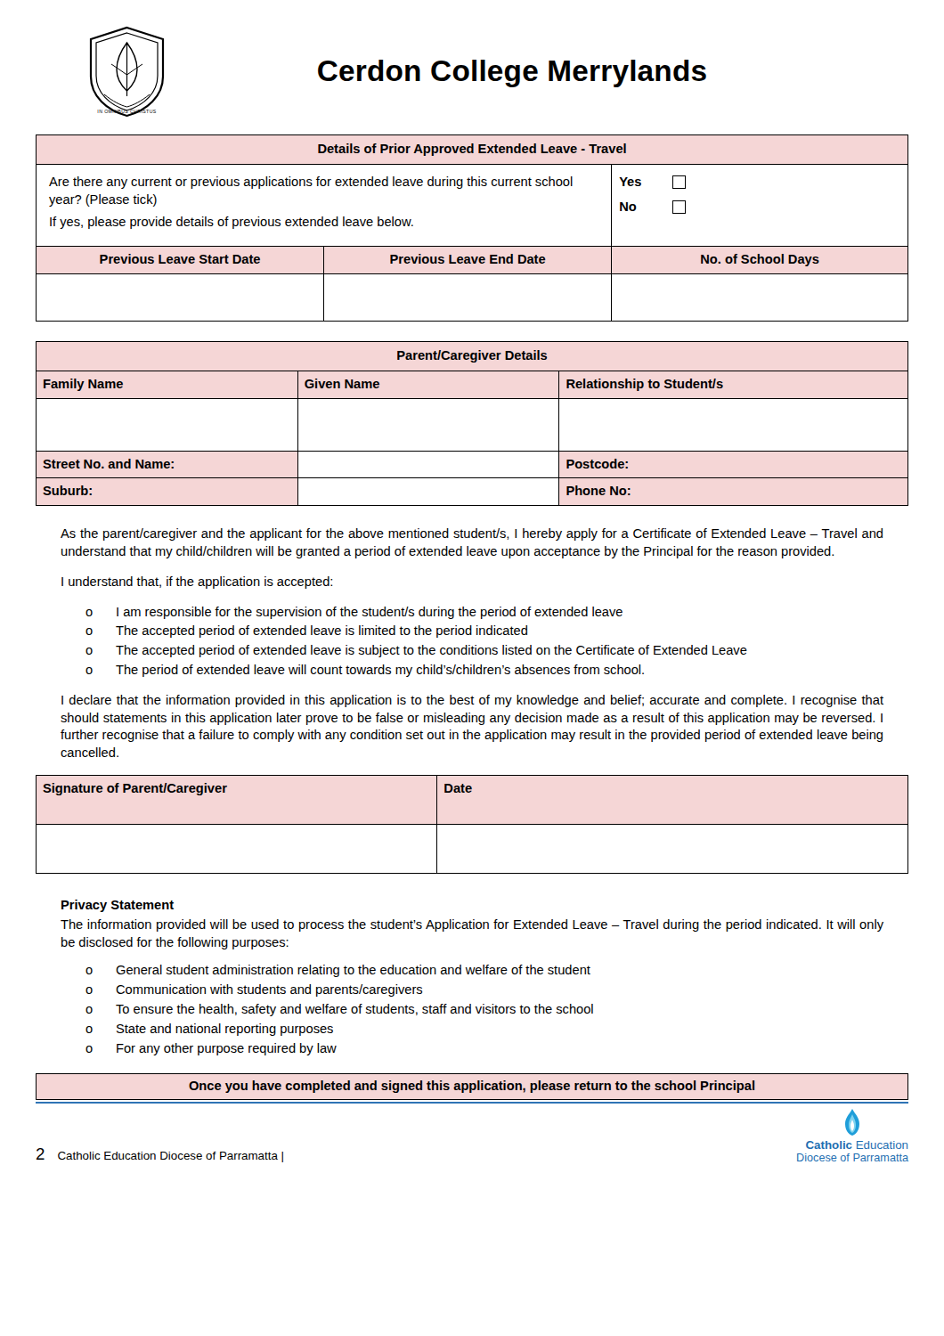IN OMNIBUS CHRISTUS
Cerdon College Merrylands
| Details of Prior Approved Extended Leave - Travel |
| Are there any current or previous applications for extended leave during this current school year? (Please tick) If yes, please provide details of previous extended leave below. | Yes No |
| Previous Leave Start Date | Previous Leave End Date | No. of School Days |
| Parent/Caregiver Details |
| Family Name | Given Name | Relationship to Student/s |
| Street No. and Name: | | Postcode: |
| Suburb: | | Phone No: |
As the parent/caregiver and the applicant for the above mentioned student/s, I hereby apply for a Certificate of Extended Leave – Travel and understand that my child/children will be granted a period of extended leave upon acceptance by the Principal for the reason provided.
I understand that, if the application is accepted:
I am responsible for the supervision of the student/s during the period of extended leave
The accepted period of extended leave is limited to the period indicated
The accepted period of extended leave is subject to the conditions listed on the Certificate of Extended Leave
The period of extended leave will count towards my child’s/children’s absences from school.
I declare that the information provided in this application is to the best of my knowledge and belief; accurate and complete. I recognise that should statements in this application later prove to be false or misleading any decision made as a result of this application may be reversed. I further recognise that a failure to comply with any condition set out in the application may result in the provided period of extended leave being cancelled.
| Signature of Parent/Caregiver | Date |
Privacy Statement
The information provided will be used to process the student’s Application for Extended Leave – Travel during the period indicated. It will only be disclosed for the following purposes:
General student administration relating to the education and welfare of the student
Communication with students and parents/caregivers
To ensure the health, safety and welfare of students, staff and visitors to the school
State and national reporting purposes
For any other purpose required by law
Once you have completed and signed this application, please return to the school Principal
2 Catholic Education Diocese of Parramatta |
Catholic Education
Diocese of Parramatta